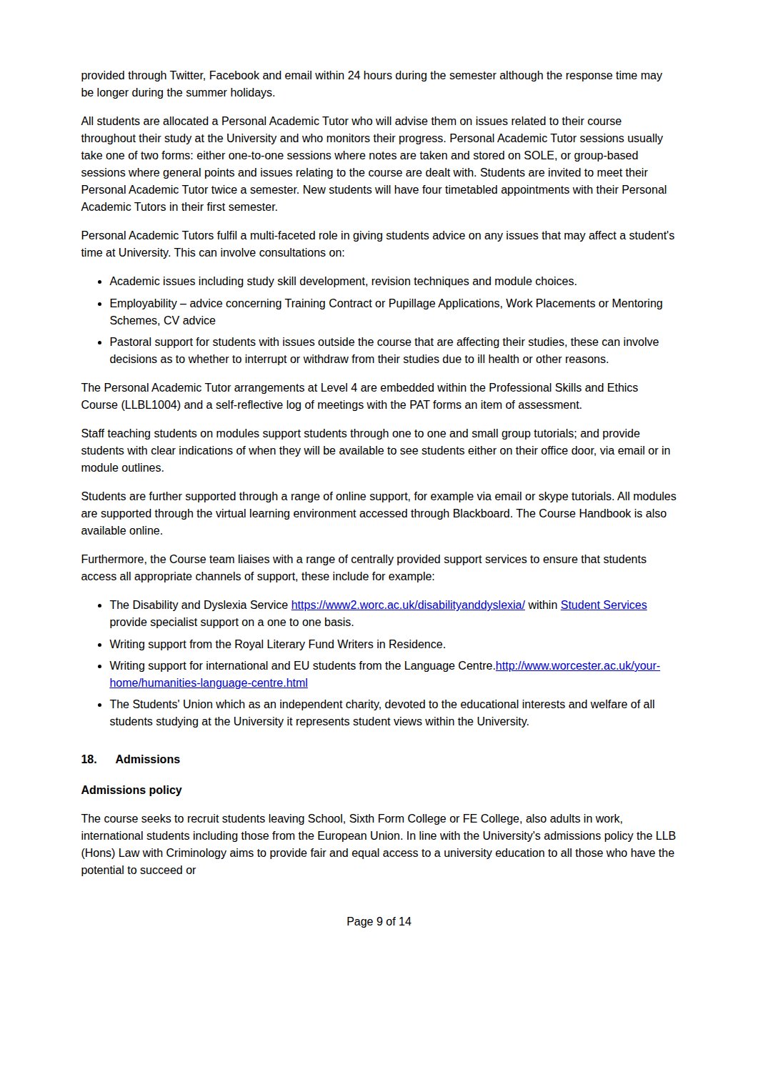provided through Twitter, Facebook and email within 24 hours during the semester although the response time may be longer during the summer holidays.
All students are allocated a Personal Academic Tutor who will advise them on issues related to their course throughout their study at the University and who monitors their progress. Personal Academic Tutor sessions usually take one of two forms: either one-to-one sessions where notes are taken and stored on SOLE, or group-based sessions where general points and issues relating to the course are dealt with. Students are invited to meet their Personal Academic Tutor twice a semester. New students will have four timetabled appointments with their Personal Academic Tutors in their first semester.
Personal Academic Tutors fulfil a multi-faceted role in giving students advice on any issues that may affect a student's time at University. This can involve consultations on:
Academic issues including study skill development, revision techniques and module choices.
Employability – advice concerning Training Contract or Pupillage Applications, Work Placements or Mentoring Schemes, CV advice
Pastoral support for students with issues outside the course that are affecting their studies, these can involve decisions as to whether to interrupt or withdraw from their studies due to ill health or other reasons.
The Personal Academic Tutor arrangements at Level 4 are embedded within the Professional Skills and Ethics Course (LLBL1004) and a self-reflective log of meetings with the PAT forms an item of assessment.
Staff teaching students on modules support students through one to one and small group tutorials; and provide students with clear indications of when they will be available to see students either on their office door, via email or in module outlines.
Students are further supported through a range of online support, for example via email or skype tutorials. All modules are supported through the virtual learning environment accessed through Blackboard. The Course Handbook is also available online.
Furthermore, the Course team liaises with a range of centrally provided support services to ensure that students access all appropriate channels of support, these include for example:
The Disability and Dyslexia Service https://www2.worc.ac.uk/disabilityanddyslexia/ within Student Services provide specialist support on a one to one basis.
Writing support from the Royal Literary Fund Writers in Residence.
Writing support for international and EU students from the Language Centre.http://www.worcester.ac.uk/your-home/humanities-language-centre.html
The Students' Union which as an independent charity, devoted to the educational interests and welfare of all students studying at the University it represents student views within the University.
18. Admissions
Admissions policy
The course seeks to recruit students leaving School, Sixth Form College or FE College, also adults in work, international students including those from the European Union. In line with the University's admissions policy the LLB (Hons) Law with Criminology aims to provide fair and equal access to a university education to all those who have the potential to succeed or
Page 9 of 14